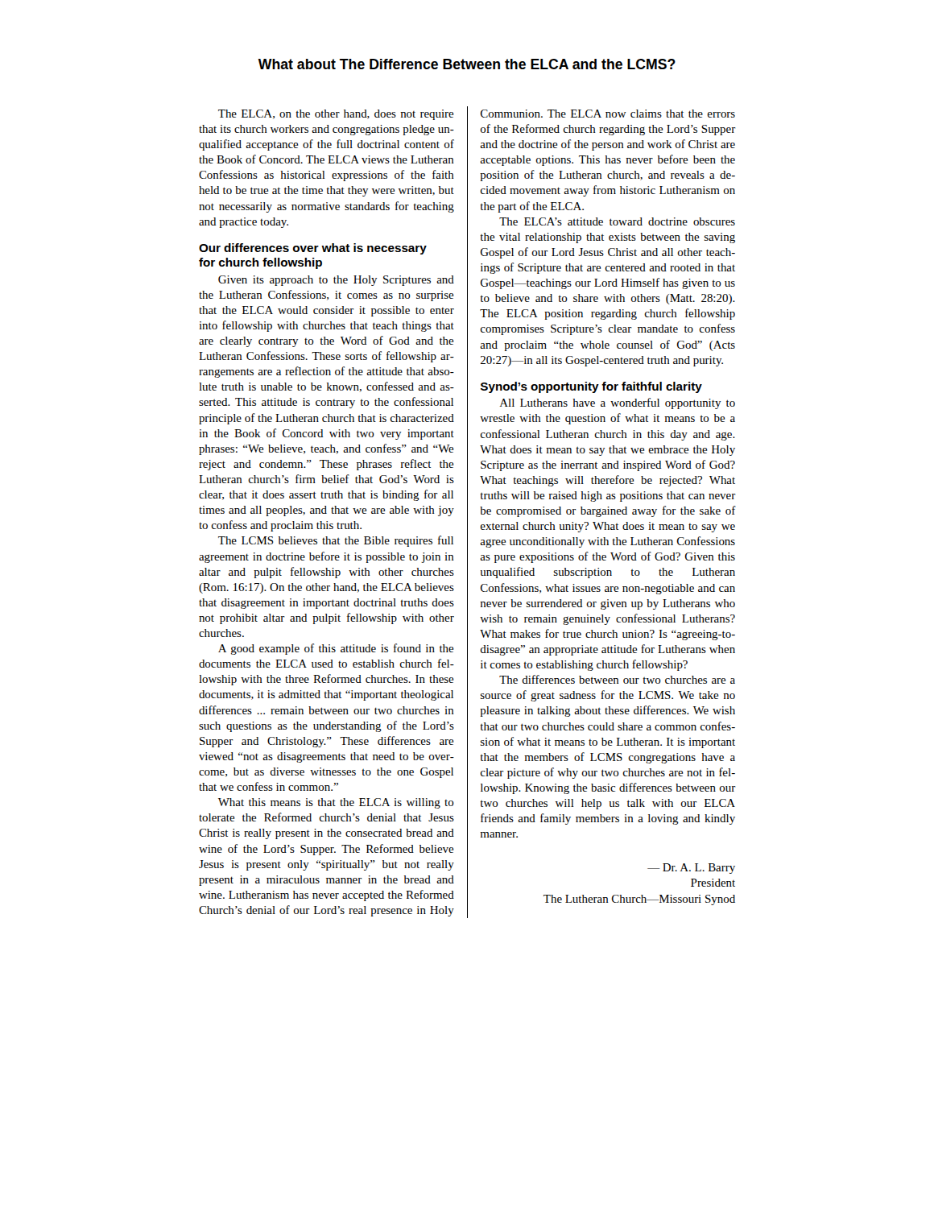What about The Difference Between the ELCA and the LCMS?
The ELCA, on the other hand, does not require that its church workers and congregations pledge unqualified acceptance of the full doctrinal content of the Book of Concord. The ELCA views the Lutheran Confessions as historical expressions of the faith held to be true at the time that they were written, but not necessarily as normative standards for teaching and practice today.
Our differences over what is necessary
for church fellowship
Given its approach to the Holy Scriptures and the Lutheran Confessions, it comes as no surprise that the ELCA would consider it possible to enter into fellowship with churches that teach things that are clearly contrary to the Word of God and the Lutheran Confessions. These sorts of fellowship arrangements are a reflection of the attitude that absolute truth is unable to be known, confessed and asserted. This attitude is contrary to the confessional principle of the Lutheran church that is characterized in the Book of Concord with two very important phrases: “We believe, teach, and confess” and “We reject and condemn.” These phrases reflect the Lutheran church’s firm belief that God’s Word is clear, that it does assert truth that is binding for all times and all peoples, and that we are able with joy to confess and proclaim this truth.
The LCMS believes that the Bible requires full agreement in doctrine before it is possible to join in altar and pulpit fellowship with other churches (Rom. 16:17). On the other hand, the ELCA believes that disagreement in important doctrinal truths does not prohibit altar and pulpit fellowship with other churches.
A good example of this attitude is found in the documents the ELCA used to establish church fellowship with the three Reformed churches. In these documents, it is admitted that “important theological differences ... remain between our two churches in such questions as the understanding of the Lord’s Supper and Christology.” These differences are viewed “not as disagreements that need to be overcome, but as diverse witnesses to the one Gospel that we confess in common.”
What this means is that the ELCA is willing to tolerate the Reformed church’s denial that Jesus Christ is really present in the consecrated bread and wine of the Lord’s Supper. The Reformed believe Jesus is present only “spiritually” but not really present in a miraculous manner in the bread and wine. Lutheranism has never accepted the Reformed Church’s denial of our Lord’s real presence in Holy Communion. The ELCA now claims that the errors of the Reformed church regarding the Lord’s Supper and the doctrine of the person and work of Christ are acceptable options. This has never before been the position of the Lutheran church, and reveals a decided movement away from historic Lutheranism on the part of the ELCA.
The ELCA’s attitude toward doctrine obscures the vital relationship that exists between the saving Gospel of our Lord Jesus Christ and all other teachings of Scripture that are centered and rooted in that Gospel—teachings our Lord Himself has given to us to believe and to share with others (Matt. 28:20). The ELCA position regarding church fellowship compromises Scripture’s clear mandate to confess and proclaim “the whole counsel of God” (Acts 20:27)—in all its Gospel-centered truth and purity.
Synod’s opportunity for faithful clarity
All Lutherans have a wonderful opportunity to wrestle with the question of what it means to be a confessional Lutheran church in this day and age. What does it mean to say that we embrace the Holy Scripture as the inerrant and inspired Word of God? What teachings will therefore be rejected? What truths will be raised high as positions that can never be compromised or bargained away for the sake of external church unity? What does it mean to say we agree unconditionally with the Lutheran Confessions as pure expositions of the Word of God? Given this unqualified subscription to the Lutheran Confessions, what issues are non-negotiable and can never be surrendered or given up by Lutherans who wish to remain genuinely confessional Lutherans? What makes for true church union? Is “agreeing-to-disagree” an appropriate attitude for Lutherans when it comes to establishing church fellowship?
The differences between our two churches are a source of great sadness for the LCMS. We take no pleasure in talking about these differences. We wish that our two churches could share a common confession of what it means to be Lutheran. It is important that the members of LCMS congregations have a clear picture of why our two churches are not in fellowship. Knowing the basic differences between our two churches will help us talk with our ELCA friends and family members in a loving and kindly manner.
— Dr. A. L. Barry
President
The Lutheran Church—Missouri Synod